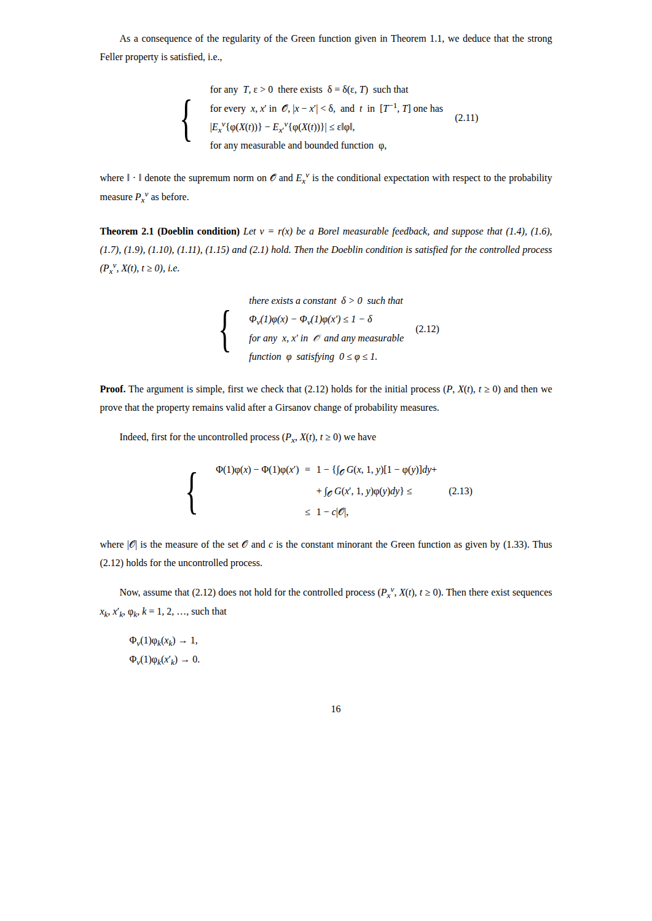As a consequence of the regularity of the Green function given in Theorem 1.1, we deduce that the strong Feller property is satisfied, i.e.,
{
for any T, ε > 0 there exists δ = δ(ε, T) such that
for every x, x′ in 𝒪̄, |x − x′| < δ, and t in [T−1, T] one has
|Exv{φ(X(t))} − Ex′v{φ(X(t))}| ≤ ε‖φ‖,
for any measurable and bounded function φ,
(2.11)
where ‖ · ‖ denote the supremum norm on 𝒪̄ and Exv is the conditional expectation with respect to the probability measure Pxv as before.
Theorem 2.1 (Doeblin condition) Let v = r(x) be a Borel measurable feedback, and suppose that (1.4), (1.6), (1.7), (1.9), (1.10), (1.11), (1.15) and (2.1) hold. Then the Doeblin condition is satisfied for the controlled process (Pxv, X(t), t ≥ 0), i.e.
{
there exists a constant δ > 0 such that
Φv(1)φ(x) − Φv(1)φ(x′) ≤ 1 − δ
for any x, x′ in 𝒪̄ and any measurable
function φ satisfying 0 ≤ φ ≤ 1.
(2.12)
Proof. The argument is simple, first we check that (2.12) holds for the initial process (P, X(t), t ≥ 0) and then we prove that the property remains valid after a Girsanov change of probability measures.
Indeed, first for the uncontrolled process (Px, X(t), t ≥ 0) we have
{
Φ(1)φ(x) − Φ(1)φ(x′) = 1 − {∫𝒪 G(x, 1, y)[1 − φ(y)]dy+ + ∫𝒪 G(x′, 1, y)φ(y)dy} ≤ ≤ 1 − c|𝒪|,
(2.13)
where |𝒪| is the measure of the set 𝒪 and c is the constant minorant the Green function as given by (1.33). Thus (2.12) holds for the uncontrolled process.
Now, assume that (2.12) does not hold for the controlled process (Pxv, X(t), t ≥ 0). Then there exist sequences xk, x′k, φk, k = 1, 2, …, such that
Φv(1)φk(xk) → 1,
Φv(1)φk(x′k) → 0.
16